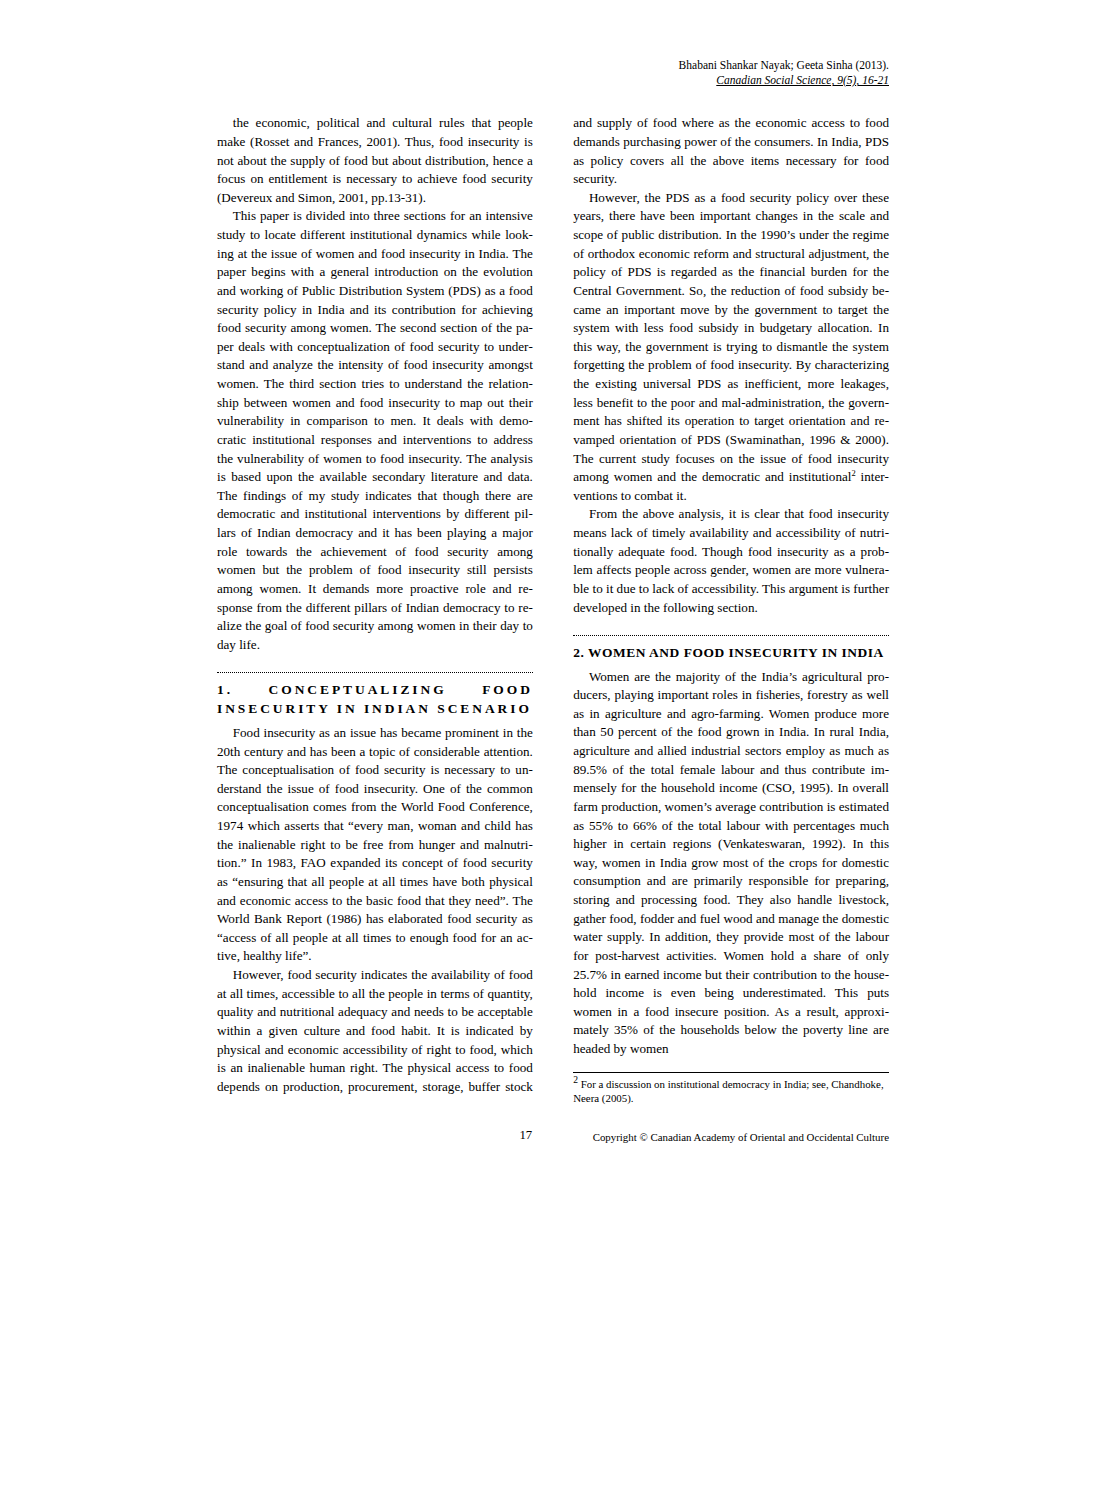Bhabani Shankar Nayak; Geeta Sinha (2013). Canadian Social Science, 9(5), 16-21
the economic, political and cultural rules that people make (Rosset and Frances, 2001). Thus, food insecurity is not about the supply of food but about distribution, hence a focus on entitlement is necessary to achieve food security (Devereux and Simon, 2001, pp.13-31).
This paper is divided into three sections for an intensive study to locate different institutional dynamics while looking at the issue of women and food insecurity in India. The paper begins with a general introduction on the evolution and working of Public Distribution System (PDS) as a food security policy in India and its contribution for achieving food security among women. The second section of the paper deals with conceptualization of food security to understand and analyze the intensity of food insecurity amongst women. The third section tries to understand the relationship between women and food insecurity to map out their vulnerability in comparison to men. It deals with democratic institutional responses and interventions to address the vulnerability of women to food insecurity. The analysis is based upon the available secondary literature and data. The findings of my study indicates that though there are democratic and institutional interventions by different pillars of Indian democracy and it has been playing a major role towards the achievement of food security among women but the problem of food insecurity still persists among women. It demands more proactive role and response from the different pillars of Indian democracy to realize the goal of food security among women in their day to day life.
1. Conceptualizing Food Insecurity in Indian Scenario
Food insecurity as an issue has became prominent in the 20th century and has been a topic of considerable attention. The conceptualisation of food security is necessary to understand the issue of food insecurity. One of the common conceptualisation comes from the World Food Conference, 1974 which asserts that “every man, woman and child has the inalienable right to be free from hunger and malnutrition.” In 1983, FAO expanded its concept of food security as “ensuring that all people at all times have both physical and economic access to the basic food that they need”. The World Bank Report (1986) has elaborated food security as “access of all people at all times to enough food for an active, healthy life”.
However, food security indicates the availability of food at all times, accessible to all the people in terms of quantity, quality and nutritional adequacy and needs to be acceptable within a given culture and food habit. It is indicated by physical and economic accessibility of right to food, which is an inalienable human right. The physical access to food depends on production, procurement, storage, buffer stock and supply of food where as the economic access to food demands purchasing power of the consumers. In India, PDS as policy covers all the above items necessary for food security.
However, the PDS as a food security policy over these years, there have been important changes in the scale and scope of public distribution. In the 1990’s under the regime of orthodox economic reform and structural adjustment, the policy of PDS is regarded as the financial burden for the Central Government. So, the reduction of food subsidy became an important move by the government to target the system with less food subsidy in budgetary allocation. In this way, the government is trying to dismantle the system forgetting the problem of food insecurity. By characterizing the existing universal PDS as inefficient, more leakages, less benefit to the poor and mal-administration, the government has shifted its operation to target orientation and revamped orientation of PDS (Swaminathan, 1996 & 2000). The current study focuses on the issue of food insecurity among women and the democratic and institutional2 interventions to combat it.
From the above analysis, it is clear that food insecurity means lack of timely availability and accessibility of nutritionally adequate food. Though food insecurity as a problem affects people across gender, women are more vulnerable to it due to lack of accessibility. This argument is further developed in the following section.
2. Women and Food Insecurity in India
Women are the majority of the India’s agricultural producers, playing important roles in fisheries, forestry as well as in agriculture and agro-farming. Women produce more than 50 percent of the food grown in India. In rural India, agriculture and allied industrial sectors employ as much as 89.5% of the total female labour and thus contribute immensely for the household income (CSO, 1995). In overall farm production, women’s average contribution is estimated as 55% to 66% of the total labour with percentages much higher in certain regions (Venkateswaran, 1992). In this way, women in India grow most of the crops for domestic consumption and are primarily responsible for preparing, storing and processing food. They also handle livestock, gather food, fodder and fuel wood and manage the domestic water supply. In addition, they provide most of the labour for post-harvest activities. Women hold a share of only 25.7% in earned income but their contribution to the household income is even being underestimated. This puts women in a food insecure position. As a result, approximately 35% of the households below the poverty line are headed by women
2 For a discussion on institutional democracy in India; see, Chandhoke, Neera (2005).
17
Copyright © Canadian Academy of Oriental and Occidental Culture